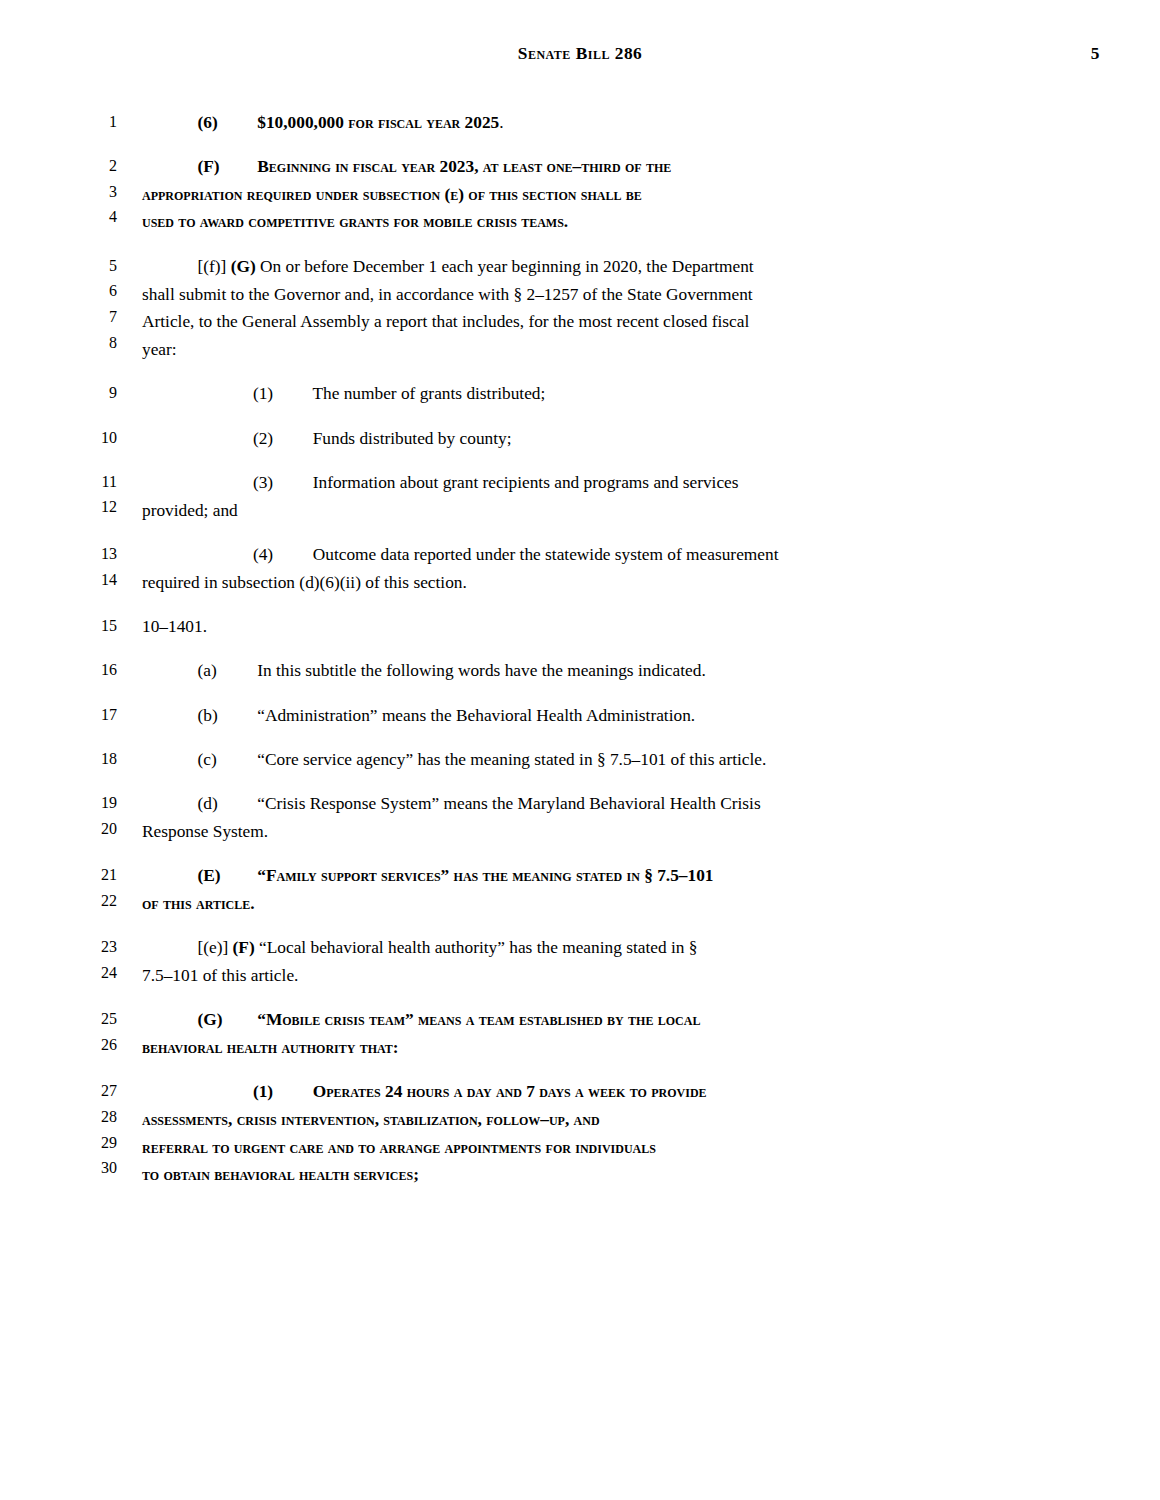Senate Bill 286 5
| 1 | (6) $10,000,000 for fiscal year 2025 . |
| 2 3 4 | (F) Beginning in fiscal year 2023, at least one–third of the appropriation required under subsection (e) of this section shall be used to award competitive grants for mobile crisis teams. |
| 5 6 7 8 | [(f)] (G) On or before December 1 each year beginning in 2020, the Department shall submit to the Governor and, in accordance with § 2–1257 of the State Government Article, to the General Assembly a report that includes, for the most recent closed fiscal year: |
| 9 | (1) The number of grants distributed; |
| 10 | (2) Funds distributed by county; |
| 11 12 | (3) Information about grant recipients and programs and services provided; and |
| 13 14 | (4) Outcome data reported under the statewide system of measurement required in subsection (d)(6)(ii) of this section. |
| 15 | 10–1401. |
| 16 | (a) In this subtitle the following words have the meanings indicated. |
| 17 | (b) “Administration” means the Behavioral Health Administration. |
| 18 | (c) “Core service agency” has the meaning stated in § 7.5–101 of this article. |
| 19 20 | (d) “Crisis Response System” means the Maryland Behavioral Health Crisis Response System. |
| 21 22 | (E) “Family support services” has the meaning stated in § 7.5–101 of this article. |
| 23 24 | [(e)] (F) “Local behavioral health authority” has the meaning stated in § 7.5–101 of this article. |
| 25 26 | (G) “Mobile crisis team” means a team established by the local behavioral health authority that: |
| 27 28 29 30 | (1) Operates 24 hours a day and 7 days a week to provide assessments, crisis intervention, stabilization, follow–up, and referral to urgent care and to arrange appointments for individuals to obtain behavioral health services; |